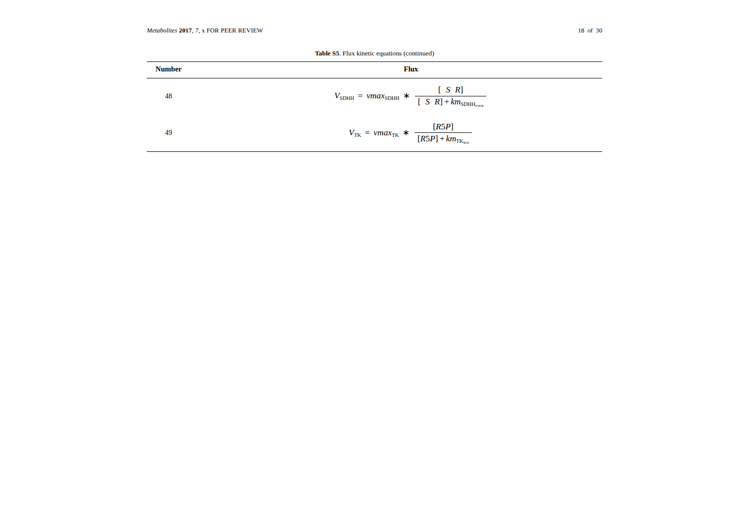Metabolites 2017, 7, x FOR PEER REVIEW
18 of 30
Table S5. Flux kinetic equations (continued)
| Number | Flux |
| --- | --- |
| 48 | V SDHH = vmax SDHH ∗ [ S R ] [ S R ] + km SDHH ESER |
| 49 | V TK = vmax TK ∗ [ R 5 P ] [ R 5 P ] + km TK R5P |